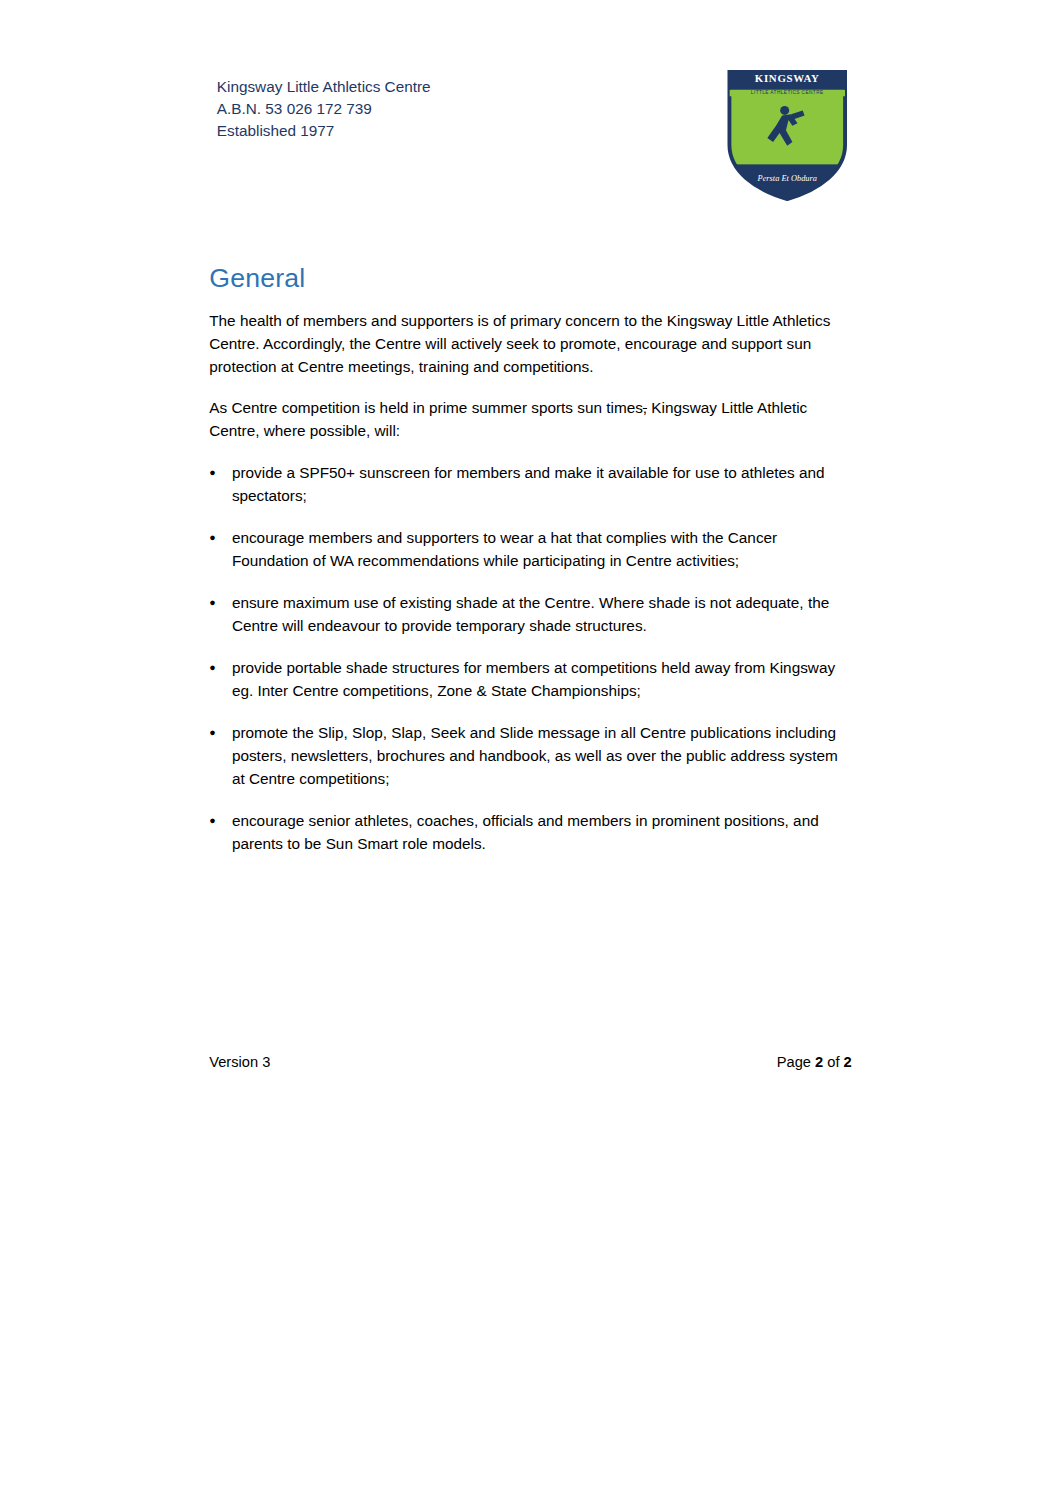Kingsway Little Athletics Centre
A.B.N. 53 026 172 739
Established 1977
KINGSWAY LITTLE ATHLETICS CENTRE Persta Et Obdura
General
The health of members and supporters is of primary concern to the Kingsway Little Athletics Centre. Accordingly, the Centre will actively seek to promote, encourage and support sun protection at Centre meetings, training and competitions.
As Centre competition is held in prime summer sports sun times, Kingsway Little Athletic Centre, where possible, will:
provide a SPF50+ sunscreen for members and make it available for use to athletes and spectators;
encourage members and supporters to wear a hat that complies with the Cancer Foundation of WA recommendations while participating in Centre activities;
ensure maximum use of existing shade at the Centre. Where shade is not adequate, the Centre will endeavour to provide temporary shade structures.
provide portable shade structures for members at competitions held away from Kingsway eg. Inter Centre competitions, Zone & State Championships;
promote the Slip, Slop, Slap, Seek and Slide message in all Centre publications including posters, newsletters, brochures and handbook, as well as over the public address system at Centre competitions;
encourage senior athletes, coaches, officials and members in prominent positions, and parents to be Sun Smart role models.
Version 3
Page 2 of 2